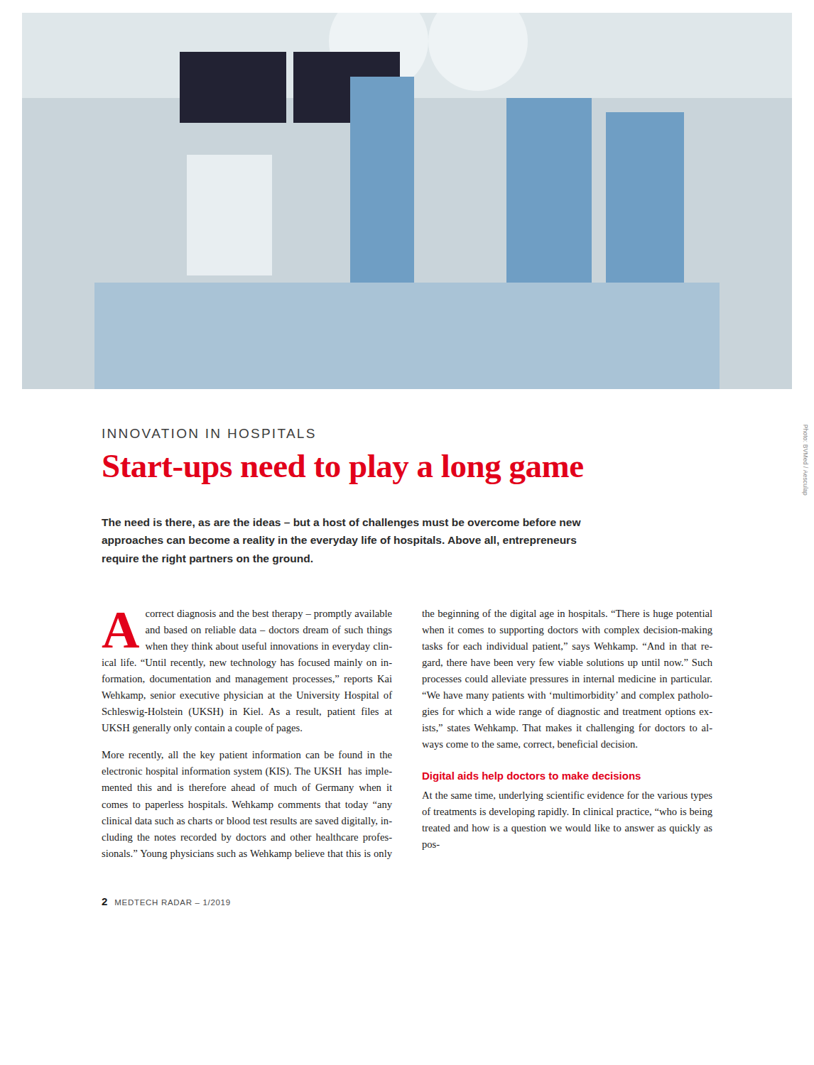Photo: BVMed / Aesculap
Innovation in hospitals
Start-ups need to play a long game
The need is there, as are the ideas – but a host of challenges must be overcome before new approaches can become a reality in the everyday life of hospitals. Above all, entrepreneurs require the right partners on the ground.
A correct diagnosis and the best therapy – promptly available and based on reliable data – doctors dream of such things when they think about useful innovations in everyday clinical life. “Until recently, new technology has focused mainly on information, documentation and management processes,” reports Kai Wehkamp, senior executive physician at the University Hospital of Schleswig-Holstein (UKSH) in Kiel. As a result, patient files at UKSH generally only contain a couple of pages.
More recently, all the key patient information can be found in the electronic hospital information system (KIS). The UKSH has implemented this and is therefore ahead of much of Germany when it comes to paperless hospitals. Wehkamp comments that today “any clinical data such as charts or blood test results are saved digitally, including the notes recorded by doctors and other healthcare professionals.” Young physicians such as Wehkamp believe that this is only the beginning of the digital age in hospitals. “There is huge potential when it comes to supporting doctors with complex decision-making tasks for each individual patient,” says Wehkamp. “And in that regard, there have been very few viable solutions up until now.” Such processes could alleviate pressures in internal medicine in particular. “We have many patients with ‘multimorbidity’ and complex pathologies for which a wide range of diagnostic and treatment options exists,” states Wehkamp. That makes it challenging for doctors to always come to the same, correct, beneficial decision.
Digital aids help doctors to make decisions
At the same time, underlying scientific evidence for the various types of treatments is developing rapidly. In clinical practice, “who is being treated and how is a question we would like to answer as quickly as pos-
2 MEDTECH RADAR – 1/2019